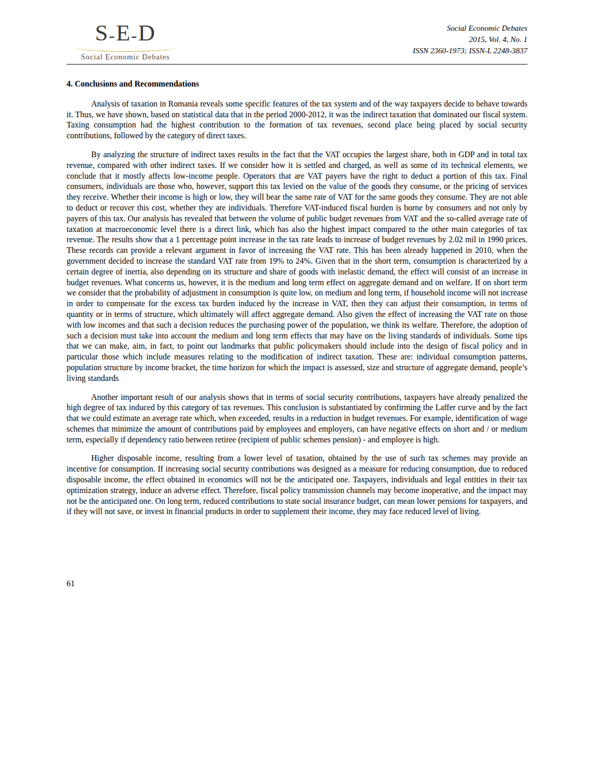S-E-D
Social Economic Debates
Social Economic Debates
2015, Vol. 4, No. 1
ISSN 2360-1973; ISSN-L 2248-3837
4. Conclusions and Recommendations
Analysis of taxation in Romania reveals some specific features of the tax system and of the way taxpayers decide to behave towards it. Thus, we have shown, based on statistical data that in the period 2000-2012, it was the indirect taxation that dominated our fiscal system. Taxing consumption had the highest contribution to the formation of tax revenues, second place being placed by social security contributions, followed by the category of direct taxes.
By analyzing the structure of indirect taxes results in the fact that the VAT occupies the largest share, both in GDP and in total tax revenue, compared with other indirect taxes. If we consider how it is settled and charged, as well as some of its technical elements, we conclude that it mostly affects low-income people. Operators that are VAT payers have the right to deduct a portion of this tax. Final consumers, individuals are those who, however, support this tax levied on the value of the goods they consume, or the pricing of services they receive. Whether their income is high or low, they will bear the same rate of VAT for the same goods they consume. They are not able to deduct or recover this cost, whether they are individuals. Therefore VAT-induced fiscal burden is borne by consumers and not only by payers of this tax. Our analysis has revealed that between the volume of public budget revenues from VAT and the so-called average rate of taxation at macroeconomic level there is a direct link, which has also the highest impact compared to the other main categories of tax revenue. The results show that a 1 percentage point increase in the tax rate leads to increase of budget revenues by 2.02 mil in 1990 prices. These records can provide a relevant argument in favor of increasing the VAT rate. This has been already happened in 2010, when the government decided to increase the standard VAT rate from 19% to 24%. Given that in the short term, consumption is characterized by a certain degree of inertia, also depending on its structure and share of goods with inelastic demand, the effect will consist of an increase in budget revenues. What concerns us, however, it is the medium and long term effect on aggregate demand and on welfare. If on short term we consider that the probability of adjustment in consumption is quite low, on medium and long term, if household income will not increase in order to compensate for the excess tax burden induced by the increase in VAT, then they can adjust their consumption, in terms of quantity or in terms of structure, which ultimately will affect aggregate demand. Also given the effect of increasing the VAT rate on those with low incomes and that such a decision reduces the purchasing power of the population, we think its welfare. Therefore, the adoption of such a decision must take into account the medium and long term effects that may have on the living standards of individuals. Some tips that we can make, aim, in fact, to point out landmarks that public policymakers should include into the design of fiscal policy and in particular those which include measures relating to the modification of indirect taxation. These are: individual consumption patterns, population structure by income bracket, the time horizon for which the impact is assessed, size and structure of aggregate demand, people’s living standards
Another important result of our analysis shows that in terms of social security contributions, taxpayers have already penalized the high degree of tax induced by this category of tax revenues. This conclusion is substantiated by confirming the Laffer curve and by the fact that we could estimate an average rate which, when exceeded, results in a reduction in budget revenues. For example, identification of wage schemes that minimize the amount of contributions paid by employees and employers, can have negative effects on short and / or medium term, especially if dependency ratio between retiree (recipient of public schemes pension) - and employee is high.
Higher disposable income, resulting from a lower level of taxation, obtained by the use of such tax schemes may provide an incentive for consumption. If increasing social security contributions was designed as a measure for reducing consumption, due to reduced disposable income, the effect obtained in economics will not be the anticipated one. Taxpayers, individuals and legal entities in their tax optimization strategy, induce an adverse effect. Therefore, fiscal policy transmission channels may become inoperative, and the impact may not be the anticipated one. On long term, reduced contributions to state social insurance budget, can mean lower pensions for taxpayers, and if they will not save, or invest in financial products in order to supplement their income, they may face reduced level of living.
61